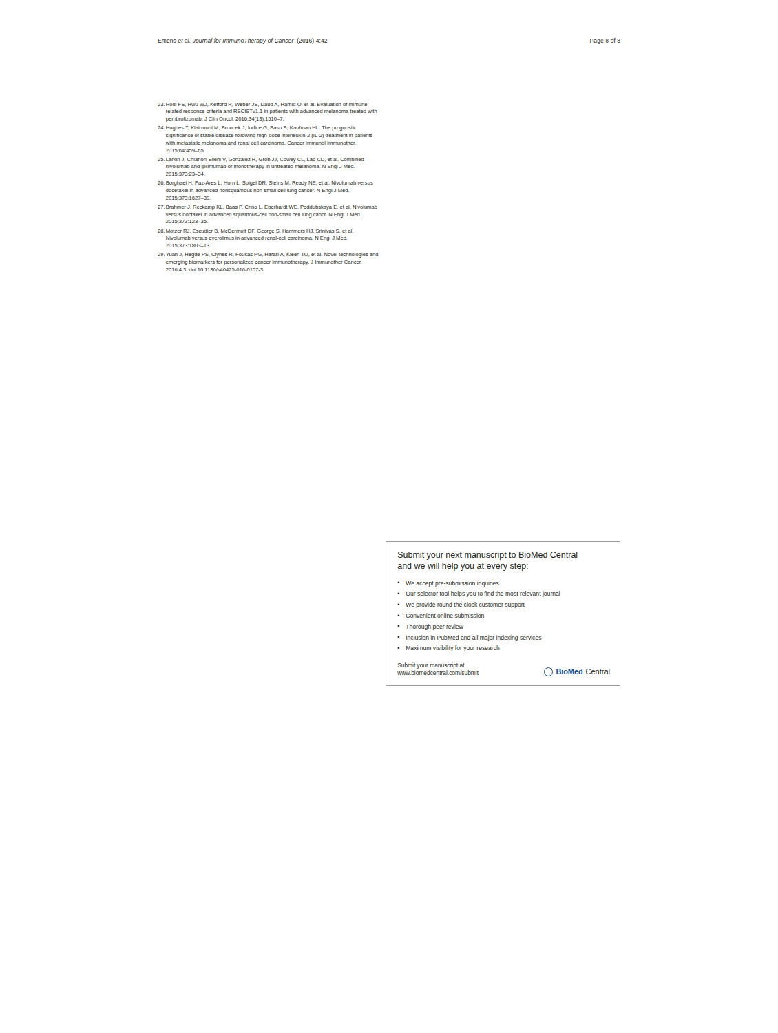Emens et al. Journal for ImmunoTherapy of Cancer (2016) 4:42
Page 8 of 8
23. Hodi FS, Hwu WJ, Kefford R, Weber JS, Daud A, Hamid O, et al. Evaluation of immune-related response criteria and RECISTv1.1 in patients with advanced melanoma treated with pembrolizumab. J Clin Oncol. 2016;34(13):1510–7.
24. Hughes T, Klairmont M, Broucek J, Iodice G, Basu S, Kaufman HL. The prognostic significance of stable disease following high-dose interleukin-2 (IL-2) treatment in patients with metastatic melanoma and renal cell carcinoma. Cancer Immunol Immunother. 2015;64:459–65.
25. Larkin J, Chiarion-Sileni V, Gonzalez R, Grob JJ, Cowey CL, Lao CD, et al. Combined nivolumab and ipilimumab or monotherapy in untreated melanoma. N Engl J Med. 2015;373:23–34.
26. Borghaei H, Paz-Ares L, Horn L, Spigel DR, Steins M, Ready NE, et al. Nivolumab versus docetaxel in advanced nonsquamous non-small cell lung cancer. N Engl J Med. 2015;373:1627–39.
27. Brahmer J, Reckamp KL, Baas P, Crino L, Eberhardt WE, Poddubskaya E, et al. Nivolumab versus doctaxel in advanced squamous-cell non-small cell lung cancr. N Engl J Med. 2015;373:123–35.
28. Motzer RJ, Escudier B, McDermott DF, George S, Hammers HJ, Srinivas S, et al. Nivolumab versus everolimus in advanced renal-cell carcinoma. N Engl J Med. 2015;373:1803–13.
29. Yuan J, Hegde PS, Clynes R, Foukas PG, Harari A, Kleen TO, et al. Novel technologies and emerging biomarkers for personalized cancer immunotherapy. J Immunother Cancer. 2016;4:3. doi:10.1186/s40425-016-0107-3.
Submit your next manuscript to BioMed Central
and we will help you at every step:
We accept pre-submission inquiries
Our selector tool helps you to find the most relevant journal
We provide round the clock customer support
Convenient online submission
Thorough peer review
Inclusion in PubMed and all major indexing services
Maximum visibility for your research
Submit your manuscript at
www.biomedcentral.com/submit
BioMed Central